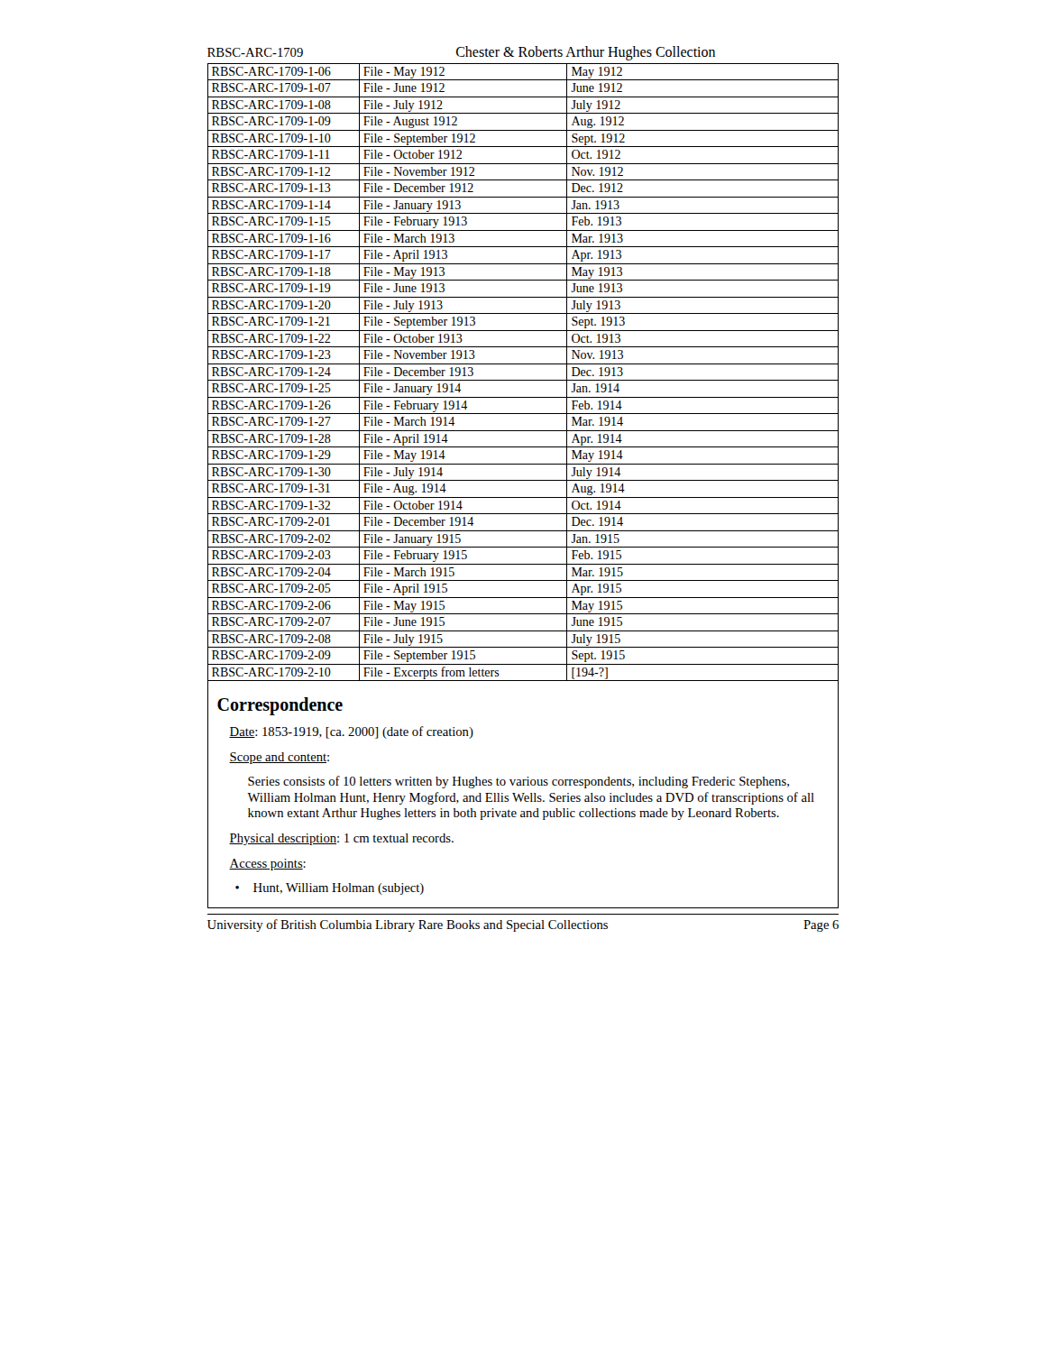RBSC-ARC-1709
Chester & Roberts Arthur Hughes Collection
| RBSC-ARC-1709-1-06 | File - May 1912 | May 1912 |
| RBSC-ARC-1709-1-07 | File - June 1912 | June 1912 |
| RBSC-ARC-1709-1-08 | File - July 1912 | July 1912 |
| RBSC-ARC-1709-1-09 | File - August 1912 | Aug. 1912 |
| RBSC-ARC-1709-1-10 | File - September 1912 | Sept. 1912 |
| RBSC-ARC-1709-1-11 | File - October 1912 | Oct. 1912 |
| RBSC-ARC-1709-1-12 | File - November 1912 | Nov. 1912 |
| RBSC-ARC-1709-1-13 | File - December 1912 | Dec. 1912 |
| RBSC-ARC-1709-1-14 | File - January 1913 | Jan. 1913 |
| RBSC-ARC-1709-1-15 | File - February 1913 | Feb. 1913 |
| RBSC-ARC-1709-1-16 | File - March 1913 | Mar. 1913 |
| RBSC-ARC-1709-1-17 | File - April 1913 | Apr. 1913 |
| RBSC-ARC-1709-1-18 | File - May 1913 | May 1913 |
| RBSC-ARC-1709-1-19 | File - June 1913 | June 1913 |
| RBSC-ARC-1709-1-20 | File - July 1913 | July 1913 |
| RBSC-ARC-1709-1-21 | File - September 1913 | Sept. 1913 |
| RBSC-ARC-1709-1-22 | File - October 1913 | Oct. 1913 |
| RBSC-ARC-1709-1-23 | File - November 1913 | Nov. 1913 |
| RBSC-ARC-1709-1-24 | File - December 1913 | Dec. 1913 |
| RBSC-ARC-1709-1-25 | File - January 1914 | Jan. 1914 |
| RBSC-ARC-1709-1-26 | File - February 1914 | Feb. 1914 |
| RBSC-ARC-1709-1-27 | File - March 1914 | Mar. 1914 |
| RBSC-ARC-1709-1-28 | File - April 1914 | Apr. 1914 |
| RBSC-ARC-1709-1-29 | File - May 1914 | May 1914 |
| RBSC-ARC-1709-1-30 | File - July 1914 | July 1914 |
| RBSC-ARC-1709-1-31 | File - Aug. 1914 | Aug. 1914 |
| RBSC-ARC-1709-1-32 | File - October 1914 | Oct. 1914 |
| RBSC-ARC-1709-2-01 | File - December 1914 | Dec. 1914 |
| RBSC-ARC-1709-2-02 | File - January 1915 | Jan. 1915 |
| RBSC-ARC-1709-2-03 | File - February 1915 | Feb. 1915 |
| RBSC-ARC-1709-2-04 | File - March 1915 | Mar. 1915 |
| RBSC-ARC-1709-2-05 | File - April 1915 | Apr. 1915 |
| RBSC-ARC-1709-2-06 | File - May 1915 | May 1915 |
| RBSC-ARC-1709-2-07 | File - June 1915 | June 1915 |
| RBSC-ARC-1709-2-08 | File - July 1915 | July 1915 |
| RBSC-ARC-1709-2-09 | File - September 1915 | Sept. 1915 |
| RBSC-ARC-1709-2-10 | File - Excerpts from letters | [194-?] |
Correspondence
Date: 1853-1919, [ca. 2000] (date of creation)
Scope and content:
Series consists of 10 letters written by Hughes to various correspondents, including Frederic Stephens, William Holman Hunt, Henry Mogford, and Ellis Wells. Series also includes a DVD of transcriptions of all known extant Arthur Hughes letters in both private and public collections made by Leonard Roberts.
Physical description: 1 cm textual records.
Access points:
Hunt, William Holman (subject)
University of British Columbia Library Rare Books and Special Collections
Page 6